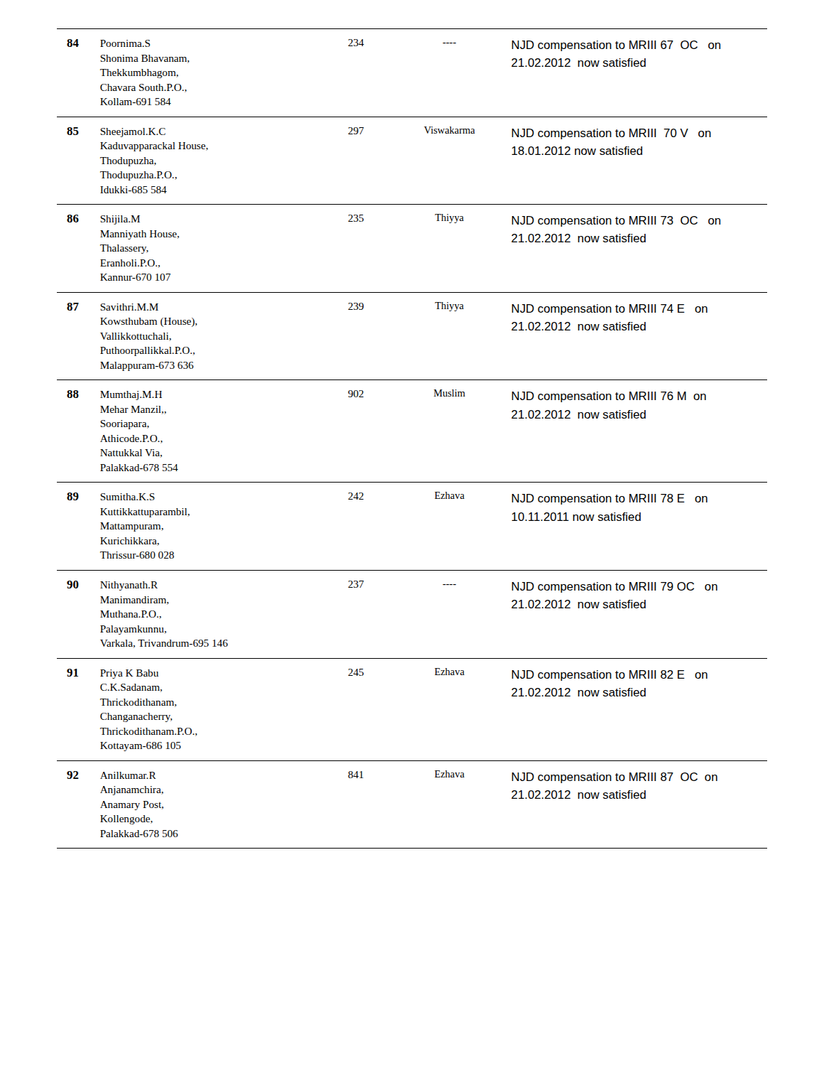| 84 | Poornima.S Shonima Bhavanam, Thekkumbhagom, Chavara South.P.O., Kollam-691 584 | 234 | ---- | NJD compensation to MRIII 67 OC on 21.02.2012 now satisfied |
| 85 | Sheejamol.K.C Kaduvapparackal House, Thodupuzha, Thodupuzha.P.O., Idukki-685 584 | 297 | Viswakarma | NJD compensation to MRIII 70 V on 18.01.2012 now satisfied |
| 86 | Shijila.M Manniyath House, Thalassery, Eranholi.P.O., Kannur-670 107 | 235 | Thiyya | NJD compensation to MRIII 73 OC on 21.02.2012 now satisfied |
| 87 | Savithri.M.M Kowsthubam (House), Vallikkottuchali, Puthoorpallikkal.P.O., Malappuram-673 636 | 239 | Thiyya | NJD compensation to MRIII 74 E on 21.02.2012 now satisfied |
| 88 | Mumthaj.M.H Mehar Manzil,, Sooriapara, Athicode.P.O., Nattukkal Via, Palakkad-678 554 | 902 | Muslim | NJD compensation to MRIII 76 M on 21.02.2012 now satisfied |
| 89 | Sumitha.K.S Kuttikkattuparambil, Mattampuram, Kurichikkara, Thrissur-680 028 | 242 | Ezhava | NJD compensation to MRIII 78 E on 10.11.2011 now satisfied |
| 90 | Nithyanath.R Manimandiram, Muthana.P.O., Palayamkunnu, Varkala, Trivandrum-695 146 | 237 | ---- | NJD compensation to MRIII 79 OC on 21.02.2012 now satisfied |
| 91 | Priya K Babu C.K.Sadanam, Thrickodithanam, Changanacherry, Thrickodithanam.P.O., Kottayam-686 105 | 245 | Ezhava | NJD compensation to MRIII 82 E on 21.02.2012 now satisfied |
| 92 | Anilkumar.R Anjanamchira, Anamary Post, Kollengode, Palakkad-678 506 | 841 | Ezhava | NJD compensation to MRIII 87 OC on 21.02.2012 now satisfied |